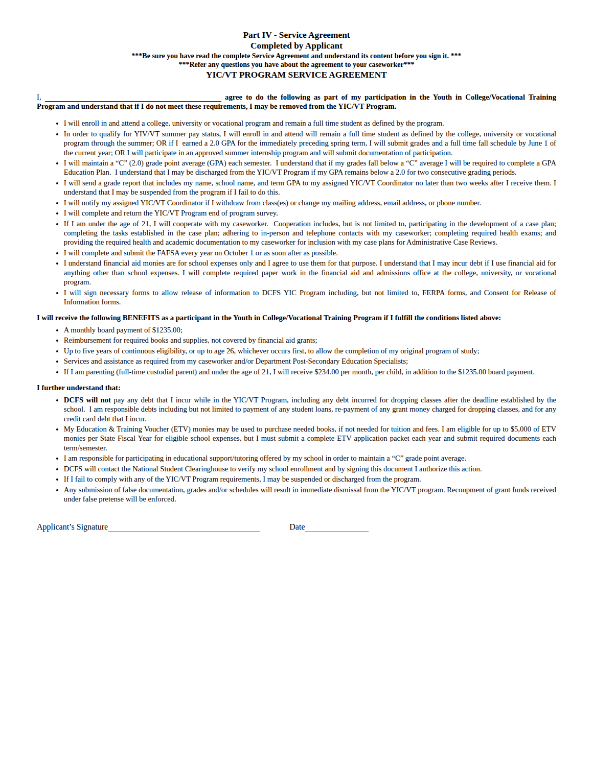Part IV - Service Agreement
Completed by Applicant
***Be sure you have read the complete Service Agreement and understand its content before you sign it. ***
***Refer any questions you have about the agreement to your caseworker***
YIC/VT PROGRAM SERVICE AGREEMENT
I, agree to do the following as part of my participation in the Youth in College/Vocational Training Program and understand that if I do not meet these requirements, I may be removed from the YIC/VT Program.
I will enroll in and attend a college, university or vocational program and remain a full time student as defined by the program.
In order to qualify for YIV/VT summer pay status, I will enroll in and attend will remain a full time student as defined by the college, university or vocational program through the summer; OR if I earned a 2.0 GPA for the immediately preceding spring term, I will submit grades and a full time fall schedule by June 1 of the current year; OR I will participate in an approved summer internship program and will submit documentation of participation.
I will maintain a “C” (2.0) grade point average (GPA) each semester. I understand that if my grades fall below a “C” average I will be required to complete a GPA Education Plan. I understand that I may be discharged from the YIC/VT Program if my GPA remains below a 2.0 for two consecutive grading periods.
I will send a grade report that includes my name, school name, and term GPA to my assigned YIC/VT Coordinator no later than two weeks after I receive them. I understand that I may be suspended from the program if I fail to do this.
I will notify my assigned YIC/VT Coordinator if I withdraw from class(es) or change my mailing address, email address, or phone number.
I will complete and return the YIC/VT Program end of program survey.
If I am under the age of 21, I will cooperate with my caseworker. Cooperation includes, but is not limited to, participating in the development of a case plan; completing the tasks established in the case plan; adhering to in-person and telephone contacts with my caseworker; completing required health exams; and providing the required health and academic documentation to my caseworker for inclusion with my case plans for Administrative Case Reviews.
I will complete and submit the FAFSA every year on October 1 or as soon after as possible.
I understand financial aid monies are for school expenses only and I agree to use them for that purpose. I understand that I may incur debt if I use financial aid for anything other than school expenses. I will complete required paper work in the financial aid and admissions office at the college, university, or vocational program.
I will sign necessary forms to allow release of information to DCFS YIC Program including, but not limited to, FERPA forms, and Consent for Release of Information forms.
I will receive the following BENEFITS as a participant in the Youth in College/Vocational Training Program if I fulfill the conditions listed above:
A monthly board payment of $1235.00;
Reimbursement for required books and supplies, not covered by financial aid grants;
Up to five years of continuous eligibility, or up to age 26, whichever occurs first, to allow the completion of my original program of study;
Services and assistance as required from my caseworker and/or Department Post-Secondary Education Specialists;
If I am parenting (full-time custodial parent) and under the age of 21, I will receive $234.00 per month, per child, in addition to the $1235.00 board payment.
I further understand that:
DCFS will not pay any debt that I incur while in the YIC/VT Program, including any debt incurred for dropping classes after the deadline established by the school. I am responsible debts including but not limited to payment of any student loans, re-payment of any grant money charged for dropping classes, and for any credit card debt that I incur.
My Education & Training Voucher (ETV) monies may be used to purchase needed books, if not needed for tuition and fees. I am eligible for up to $5,000 of ETV monies per State Fiscal Year for eligible school expenses, but I must submit a complete ETV application packet each year and submit required documents each term/semester.
I am responsible for participating in educational support/tutoring offered by my school in order to maintain a “C” grade point average.
DCFS will contact the National Student Clearinghouse to verify my school enrollment and by signing this document I authorize this action.
If I fail to comply with any of the YIC/VT Program requirements, I may be suspended or discharged from the program.
Any submission of false documentation, grades and/or schedules will result in immediate dismissal from the YIC/VT program. Recoupment of grant funds received under false pretense will be enforced.
Applicant’s Signature Date